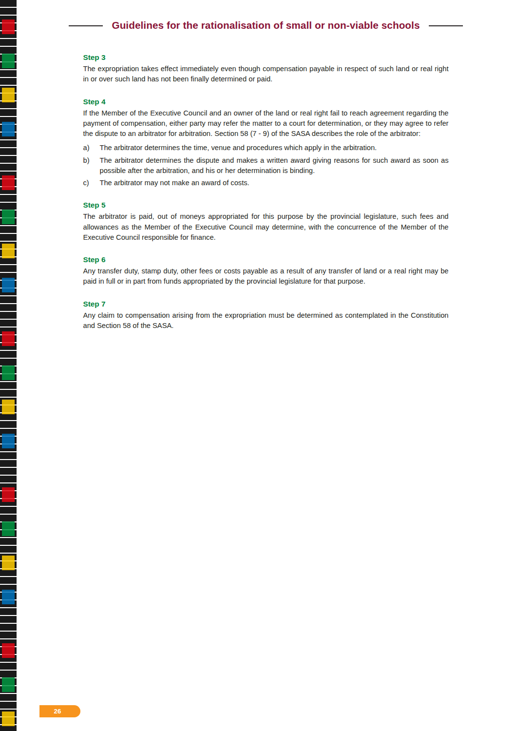Guidelines for the rationalisation of small or non-viable schools
Step 3
The expropriation takes effect immediately even though compensation payable in respect of such land or real right in or over such land has not been finally determined or paid.
Step 4
If the Member of the Executive Council and an owner of the land or real right fail to reach agreement regarding the payment of compensation, either party may refer the matter to a court for determination, or they may agree to refer the dispute to an arbitrator for arbitration. Section 58 (7 - 9) of the SASA describes the role of the arbitrator:
The arbitrator determines the time, venue and procedures which apply in the arbitration.
The arbitrator determines the dispute and makes a written award giving reasons for such award as soon as possible after the arbitration, and his or her determination is binding.
The arbitrator may not make an award of costs.
Step 5
The arbitrator is paid, out of moneys appropriated for this purpose by the provincial legislature, such fees and allowances as the Member of the Executive Council may determine, with the concurrence of the Member of the Executive Council responsible for finance.
Step 6
Any transfer duty, stamp duty, other fees or costs payable as a result of any transfer of land or a real right may be paid in full or in part from funds appropriated by the provincial legislature for that purpose.
Step 7
Any claim to compensation arising from the expropriation must be determined as contemplated in the Constitution and Section 58 of the SASA.
26